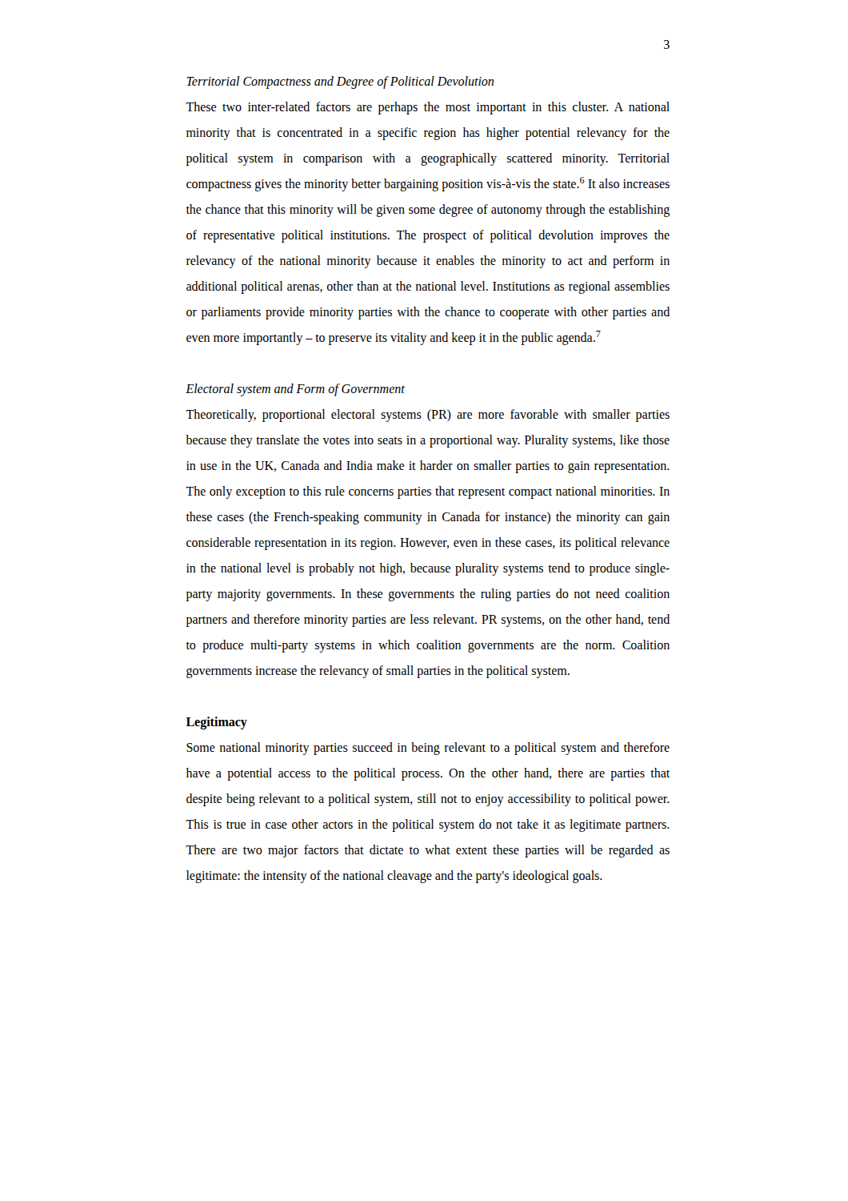3
Territorial Compactness and Degree of Political Devolution
These two inter-related factors are perhaps the most important in this cluster. A national minority that is concentrated in a specific region has higher potential relevancy for the political system in comparison with a geographically scattered minority. Territorial compactness gives the minority better bargaining position vis-à-vis the state.6 It also increases the chance that this minority will be given some degree of autonomy through the establishing of representative political institutions. The prospect of political devolution improves the relevancy of the national minority because it enables the minority to act and perform in additional political arenas, other than at the national level. Institutions as regional assemblies or parliaments provide minority parties with the chance to cooperate with other parties and even more importantly – to preserve its vitality and keep it in the public agenda.7
Electoral system and Form of Government
Theoretically, proportional electoral systems (PR) are more favorable with smaller parties because they translate the votes into seats in a proportional way. Plurality systems, like those in use in the UK, Canada and India make it harder on smaller parties to gain representation. The only exception to this rule concerns parties that represent compact national minorities. In these cases (the French-speaking community in Canada for instance) the minority can gain considerable representation in its region. However, even in these cases, its political relevance in the national level is probably not high, because plurality systems tend to produce single-party majority governments. In these governments the ruling parties do not need coalition partners and therefore minority parties are less relevant. PR systems, on the other hand, tend to produce multi-party systems in which coalition governments are the norm. Coalition governments increase the relevancy of small parties in the political system.
Legitimacy
Some national minority parties succeed in being relevant to a political system and therefore have a potential access to the political process. On the other hand, there are parties that despite being relevant to a political system, still not to enjoy accessibility to political power. This is true in case other actors in the political system do not take it as legitimate partners. There are two major factors that dictate to what extent these parties will be regarded as legitimate: the intensity of the national cleavage and the party's ideological goals.